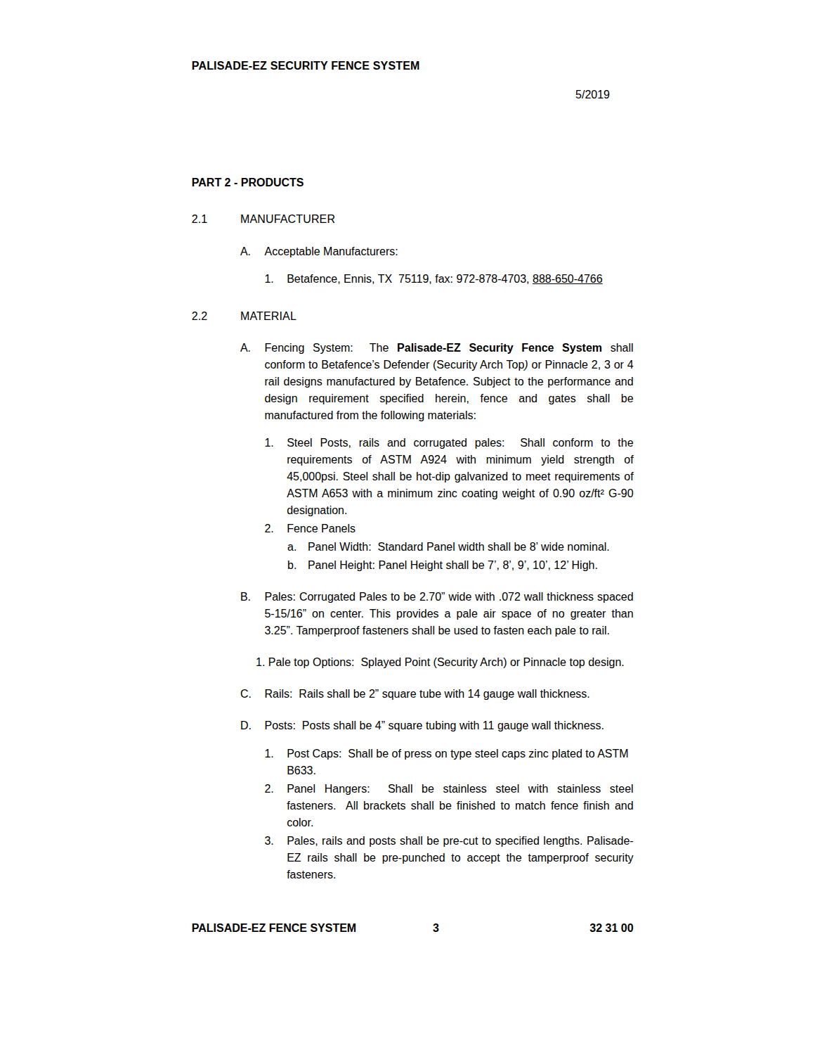PALISADE-EZ SECURITY FENCE SYSTEM
5/2019
PART 2 - PRODUCTS
2.1
MANUFACTURER
A.
Acceptable Manufacturers:
1.
Betafence, Ennis, TX 75119, fax: 972-878-4703, 888-650-4766
2.2
MATERIAL
A.
Fencing System: The Palisade-EZ Security Fence System shall conform to Betafence’s Defender (Security Arch Top) or Pinnacle 2, 3 or 4 rail designs manufactured by Betafence. Subject to the performance and design requirement specified herein, fence and gates shall be manufactured from the following materials:
1.
Steel Posts, rails and corrugated pales: Shall conform to the requirements of ASTM A924 with minimum yield strength of 45,000psi. Steel shall be hot-dip galvanized to meet requirements of ASTM A653 with a minimum zinc coating weight of 0.90 oz/ft² G-90 designation.
2.
Fence Panels
a.
Panel Width: Standard Panel width shall be 8’ wide nominal.
b.
Panel Height: Panel Height shall be 7’, 8’, 9’, 10’, 12’ High.
B.
Pales: Corrugated Pales to be 2.70” wide with .072 wall thickness spaced 5-15/16” on center. This provides a pale air space of no greater than 3.25”. Tamperproof fasteners shall be used to fasten each pale to rail.
1. Pale top Options: Splayed Point (Security Arch) or Pinnacle top design.
C.
Rails: Rails shall be 2” square tube with 14 gauge wall thickness.
D.
Posts: Posts shall be 4” square tubing with 11 gauge wall thickness.
1.
Post Caps: Shall be of press on type steel caps zinc plated to ASTM B633.
2.
Panel Hangers: Shall be stainless steel with stainless steel fasteners. All brackets shall be finished to match fence finish and color.
3.
Pales, rails and posts shall be pre-cut to specified lengths. Palisade-EZ rails shall be pre-punched to accept the tamperproof security fasteners.
PALISADE-EZ FENCE SYSTEM
3
32 31 00